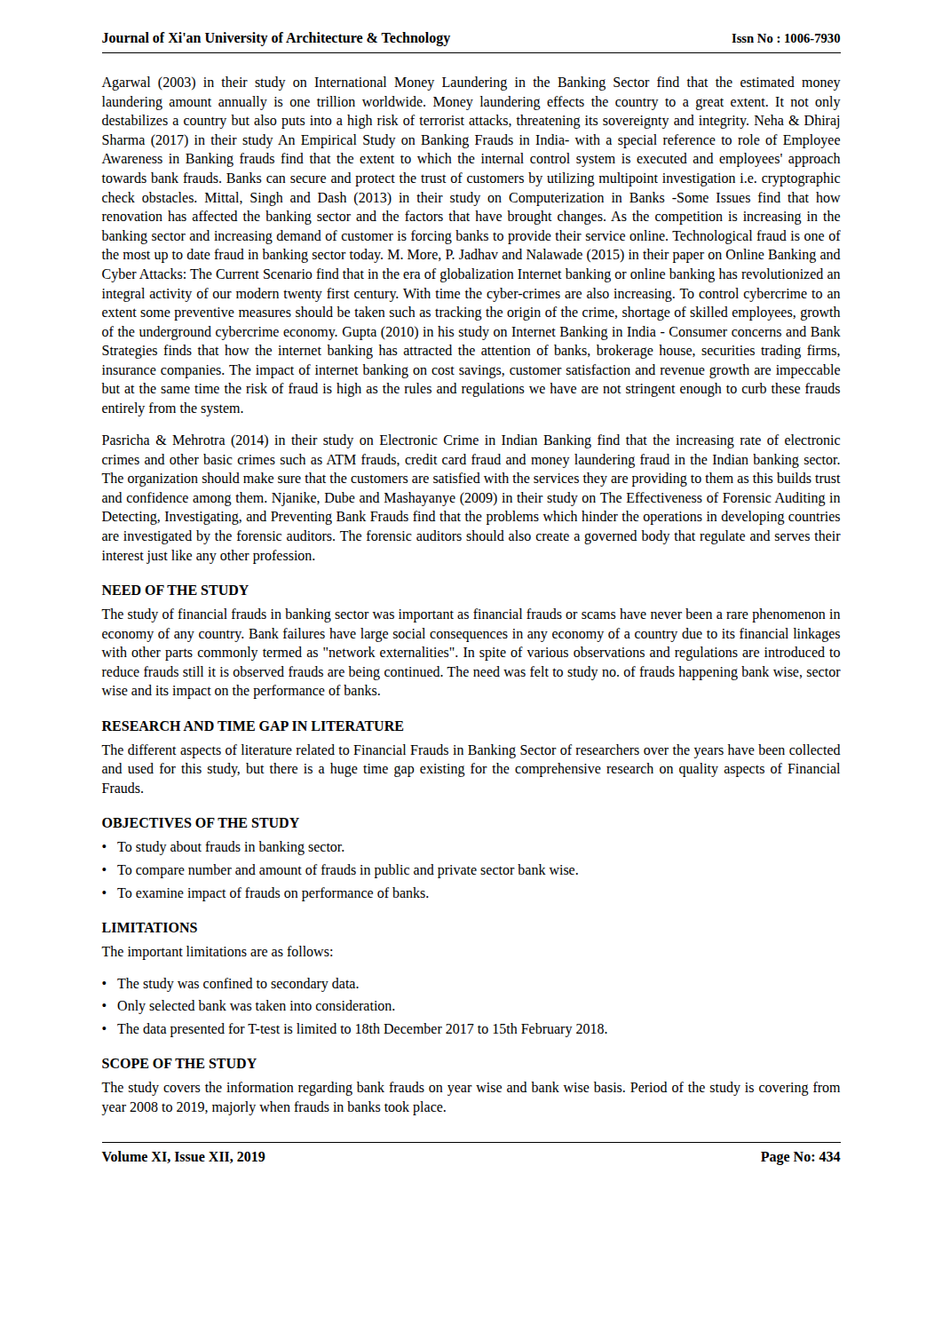Journal of Xi'an University of Architecture & Technology Issn No : 1006-7930
Agarwal (2003) in their study on International Money Laundering in the Banking Sector find that the estimated money laundering amount annually is one trillion worldwide. Money laundering effects the country to a great extent. It not only destabilizes a country but also puts into a high risk of terrorist attacks, threatening its sovereignty and integrity. Neha & Dhiraj Sharma (2017) in their study An Empirical Study on Banking Frauds in India- with a special reference to role of Employee Awareness in Banking frauds find that the extent to which the internal control system is executed and employees' approach towards bank frauds. Banks can secure and protect the trust of customers by utilizing multipoint investigation i.e. cryptographic check obstacles. Mittal, Singh and Dash (2013) in their study on Computerization in Banks -Some Issues find that how renovation has affected the banking sector and the factors that have brought changes. As the competition is increasing in the banking sector and increasing demand of customer is forcing banks to provide their service online. Technological fraud is one of the most up to date fraud in banking sector today. M. More, P. Jadhav and Nalawade (2015) in their paper on Online Banking and Cyber Attacks: The Current Scenario find that in the era of globalization Internet banking or online banking has revolutionized an integral activity of our modern twenty first century. With time the cyber-crimes are also increasing. To control cybercrime to an extent some preventive measures should be taken such as tracking the origin of the crime, shortage of skilled employees, growth of the underground cybercrime economy. Gupta (2010) in his study on Internet Banking in India - Consumer concerns and Bank Strategies finds that how the internet banking has attracted the attention of banks, brokerage house, securities trading firms, insurance companies. The impact of internet banking on cost savings, customer satisfaction and revenue growth are impeccable but at the same time the risk of fraud is high as the rules and regulations we have are not stringent enough to curb these frauds entirely from the system.
Pasricha & Mehrotra (2014) in their study on Electronic Crime in Indian Banking find that the increasing rate of electronic crimes and other basic crimes such as ATM frauds, credit card fraud and money laundering fraud in the Indian banking sector. The organization should make sure that the customers are satisfied with the services they are providing to them as this builds trust and confidence among them. Njanike, Dube and Mashayanye (2009) in their study on The Effectiveness of Forensic Auditing in Detecting, Investigating, and Preventing Bank Frauds find that the problems which hinder the operations in developing countries are investigated by the forensic auditors. The forensic auditors should also create a governed body that regulate and serves their interest just like any other profession.
Need of the Study
The study of financial frauds in banking sector was important as financial frauds or scams have never been a rare phenomenon in economy of any country. Bank failures have large social consequences in any economy of a country due to its financial linkages with other parts commonly termed as "network externalities". In spite of various observations and regulations are introduced to reduce frauds still it is observed frauds are being continued. The need was felt to study no. of frauds happening bank wise, sector wise and its impact on the performance of banks.
Research and Time Gap in Literature
The different aspects of literature related to Financial Frauds in Banking Sector of researchers over the years have been collected and used for this study, but there is a huge time gap existing for the comprehensive research on quality aspects of Financial Frauds.
Objectives of the Study
To study about frauds in banking sector.
To compare number and amount of frauds in public and private sector bank wise.
To examine impact of frauds on performance of banks.
Limitations
The important limitations are as follows:
The study was confined to secondary data.
Only selected bank was taken into consideration.
The data presented for T-test is limited to 18th December 2017 to 15th February 2018.
Scope of the Study
The study covers the information regarding bank frauds on year wise and bank wise basis. Period of the study is covering from year 2008 to 2019, majorly when frauds in banks took place.
Volume XI, Issue XII, 2019 Page No: 434